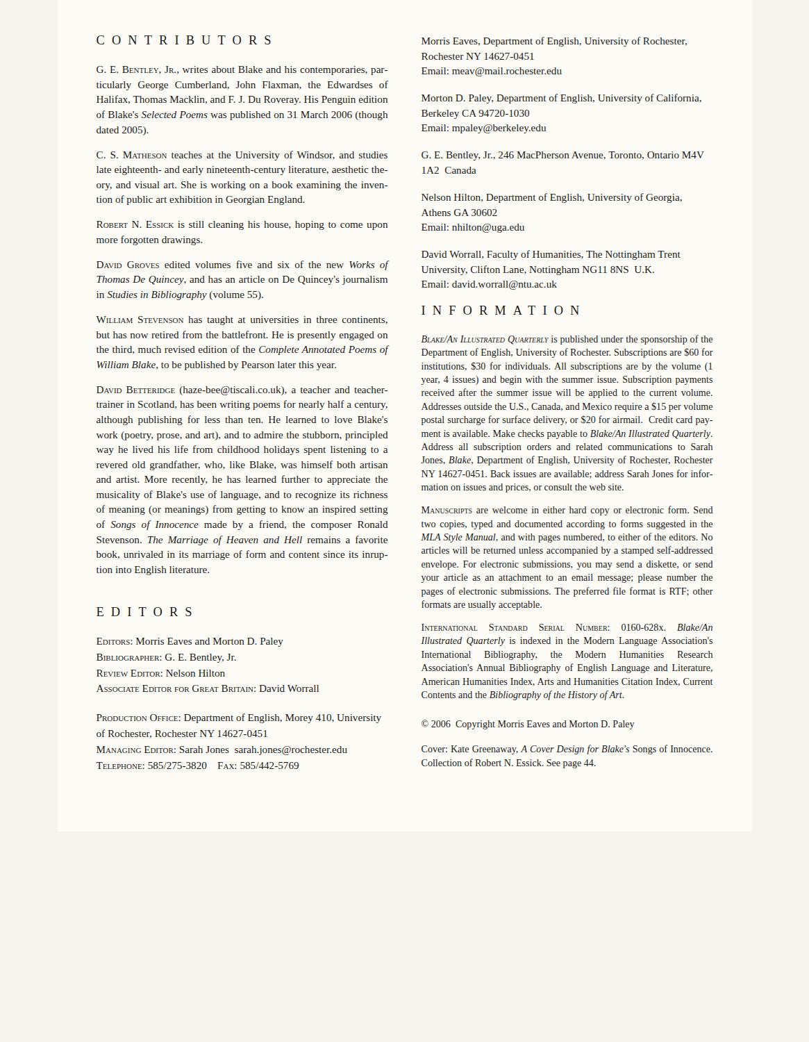Contributors
G. E. Bentley, Jr., writes about Blake and his contemporaries, particularly George Cumberland, John Flaxman, the Edwardses of Halifax, Thomas Macklin, and F. J. Du Roveray. His Penguin edition of Blake's Selected Poems was published on 31 March 2006 (though dated 2005).
C. S. Matheson teaches at the University of Windsor, and studies late eighteenth- and early nineteenth-century literature, aesthetic theory, and visual art. She is working on a book examining the invention of public art exhibition in Georgian England.
Robert N. Essick is still cleaning his house, hoping to come upon more forgotten drawings.
David Groves edited volumes five and six of the new Works of Thomas De Quincey, and has an article on De Quincey's journalism in Studies in Bibliography (volume 55).
William Stevenson has taught at universities in three continents, but has now retired from the battlefront. He is presently engaged on the third, much revised edition of the Complete Annotated Poems of William Blake, to be published by Pearson later this year.
David Betteridge (haze-bee@tiscali.co.uk), a teacher and teacher-trainer in Scotland, has been writing poems for nearly half a century, although publishing for less than ten. He learned to love Blake's work (poetry, prose, and art), and to admire the stubborn, principled way he lived his life from childhood holidays spent listening to a revered old grandfather, who, like Blake, was himself both artisan and artist. More recently, he has learned further to appreciate the musicality of Blake's use of language, and to recognize its richness of meaning (or meanings) from getting to know an inspired setting of Songs of Innocence made by a friend, the composer Ronald Stevenson. The Marriage of Heaven and Hell remains a favorite book, unrivaled in its marriage of form and content since its inruption into English literature.
Editors
Editors: Morris Eaves and Morton D. Paley
Bibliographer: G. E. Bentley, Jr.
Review Editor: Nelson Hilton
Associate Editor for Great Britain: David Worrall
Production Office: Department of English, Morey 410, University of Rochester, Rochester NY 14627-0451
Managing Editor: Sarah Jones sarah.jones@rochester.edu
Telephone: 585/275-3820 Fax: 585/442-5769
Morris Eaves, Department of English, University of Rochester, Rochester NY 14627-0451
Email: meav@mail.rochester.edu
Morton D. Paley, Department of English, University of California, Berkeley CA 94720-1030
Email: mpaley@berkeley.edu
G. E. Bentley, Jr., 246 MacPherson Avenue, Toronto, Ontario M4V 1A2 Canada
Nelson Hilton, Department of English, University of Georgia, Athens GA 30602
Email: nhilton@uga.edu
David Worrall, Faculty of Humanities, The Nottingham Trent University, Clifton Lane, Nottingham NG11 8NS U.K.
Email: david.worrall@ntu.ac.uk
Information
Blake/An Illustrated Quarterly is published under the sponsorship of the Department of English, University of Rochester. Subscriptions are $60 for institutions, $30 for individuals. All subscriptions are by the volume (1 year, 4 issues) and begin with the summer issue. Subscription payments received after the summer issue will be applied to the current volume. Addresses outside the U.S., Canada, and Mexico require a $15 per volume postal surcharge for surface delivery, or $20 for airmail. Credit card payment is available. Make checks payable to Blake/An Illustrated Quarterly. Address all subscription orders and related communications to Sarah Jones, Blake, Department of English, University of Rochester, Rochester NY 14627-0451. Back issues are available; address Sarah Jones for information on issues and prices, or consult the web site.
Manuscripts are welcome in either hard copy or electronic form. Send two copies, typed and documented according to forms suggested in the MLA Style Manual, and with pages numbered, to either of the editors. No articles will be returned unless accompanied by a stamped self-addressed envelope. For electronic submissions, you may send a diskette, or send your article as an attachment to an email message; please number the pages of electronic submissions. The preferred file format is RTF; other formats are usually acceptable.
International Standard Serial Number: 0160-628x. Blake/An Illustrated Quarterly is indexed in the Modern Language Association's International Bibliography, the Modern Humanities Research Association's Annual Bibliography of English Language and Literature, American Humanities Index, Arts and Humanities Citation Index, Current Contents and the Bibliography of the History of Art.
© 2006 Copyright Morris Eaves and Morton D. Paley
Cover: Kate Greenaway, A Cover Design for Blake's Songs of Innocence. Collection of Robert N. Essick. See page 44.